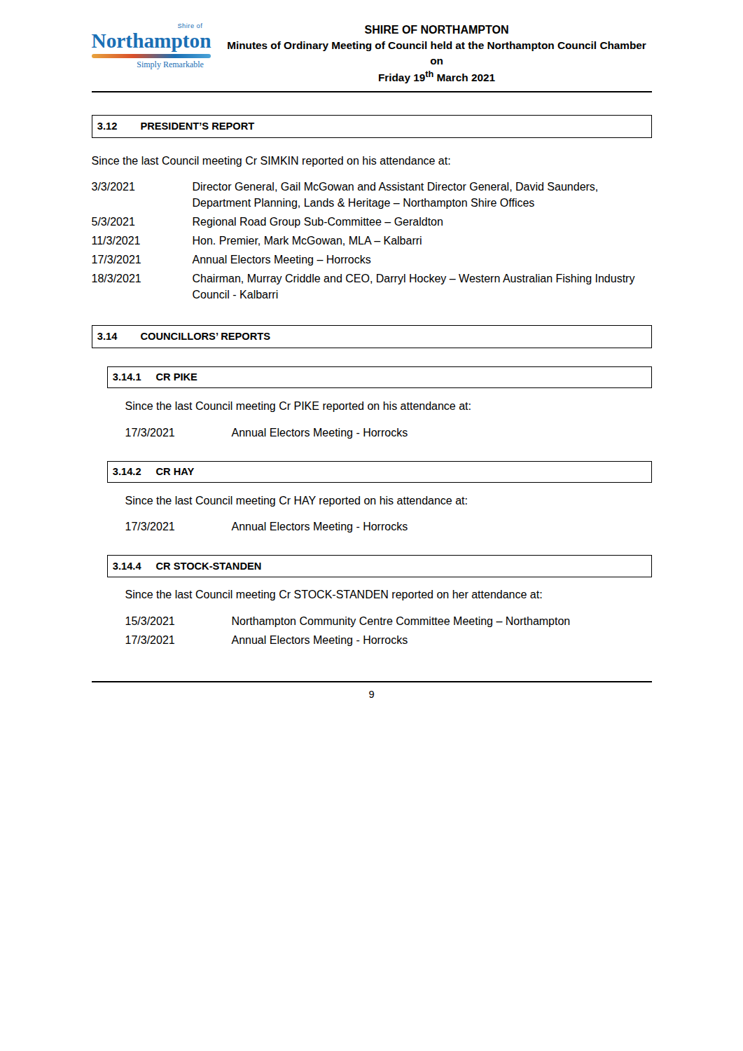Shire of Northampton Simply Remarkable
SHIRE OF NORTHAMPTON
Minutes of Ordinary Meeting of Council held at the Northampton Council Chamber on
Friday 19th March 2021
3.12 PRESIDENT’S REPORT
Since the last Council meeting Cr SIMKIN reported on his attendance at:
| 3/3/2021 | Director General, Gail McGowan and Assistant Director General, David Saunders, Department Planning, Lands & Heritage – Northampton Shire Offices |
| 5/3/2021 | Regional Road Group Sub-Committee – Geraldton |
| 11/3/2021 | Hon. Premier, Mark McGowan, MLA – Kalbarri |
| 17/3/2021 | Annual Electors Meeting – Horrocks |
| 18/3/2021 | Chairman, Murray Criddle and CEO, Darryl Hockey – Western Australian Fishing Industry Council - Kalbarri |
3.14 COUNCILLORS’ REPORTS
3.14.1 CR PIKE
Since the last Council meeting Cr PIKE reported on his attendance at:
| 17/3/2021 | Annual Electors Meeting - Horrocks |
3.14.2 CR HAY
Since the last Council meeting Cr HAY reported on his attendance at:
| 17/3/2021 | Annual Electors Meeting - Horrocks |
3.14.4 CR STOCK-STANDEN
Since the last Council meeting Cr STOCK-STANDEN reported on her attendance at:
| 15/3/2021 | Northampton Community Centre Committee Meeting – Northampton |
| 17/3/2021 | Annual Electors Meeting - Horrocks |
9